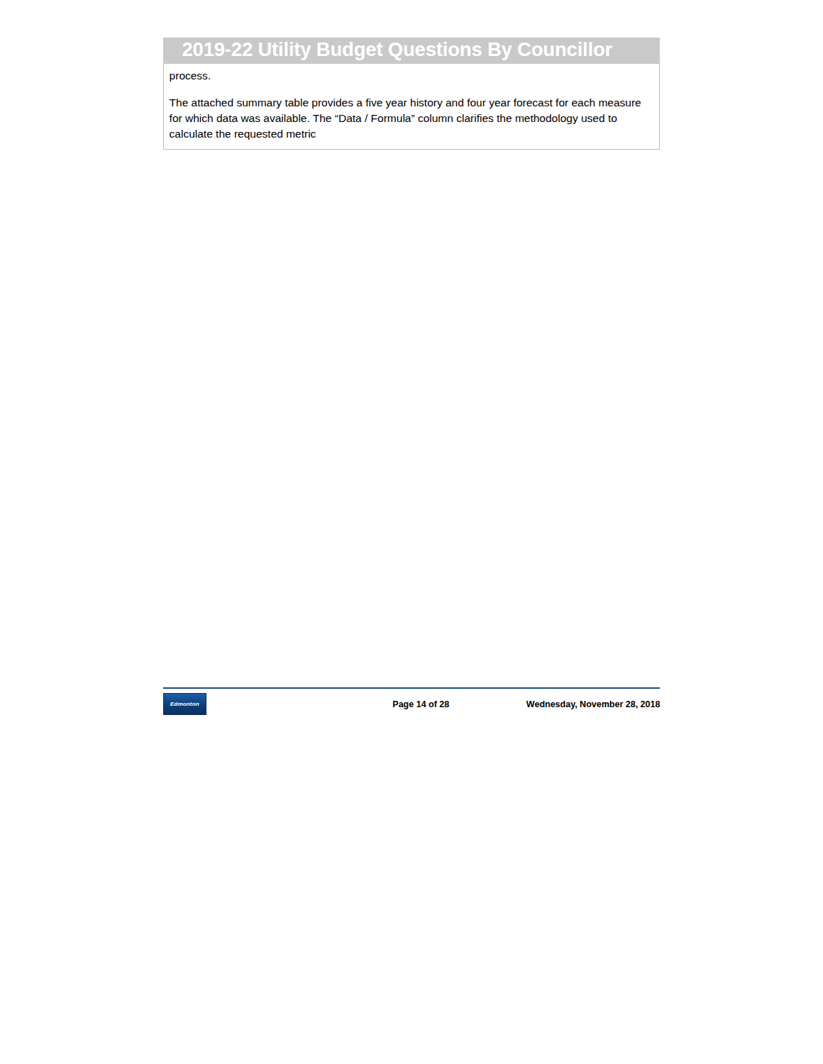2019-22 Utility Budget Questions By Councillor
process.
The attached summary table provides a five year history and four year forecast for each measure for which data was available. The “Data / Formula” column clarifies the methodology used to calculate the requested metric
Edmonton
Page 14 of 28
Wednesday, November 28, 2018